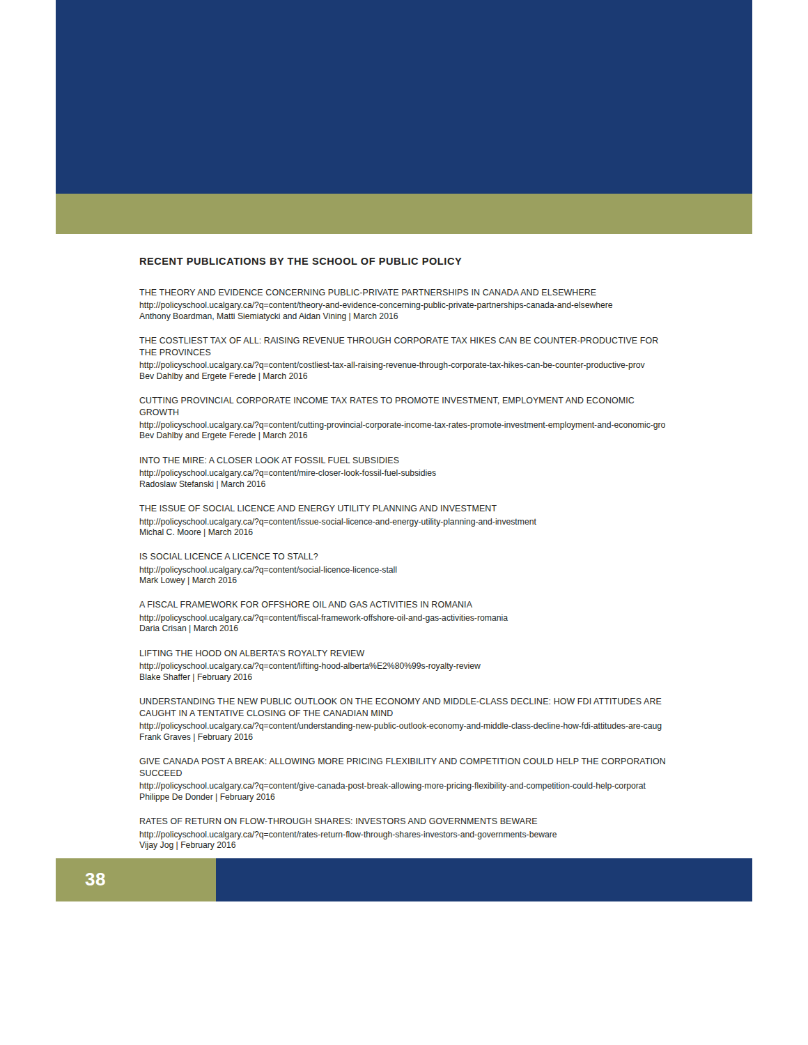Recent Publications by The School of Public Policy
The Theory and Evidence Concerning Public-Private Partnerships in Canada and Elsewhere
http://policyschool.ucalgary.ca/?q=content/theory-and-evidence-concerning-public-private-partnerships-canada-and-elsewhere
Anthony Boardman, Matti Siemiatycki and Aidan Vining | March 2016
The Costliest Tax of All: Raising Revenue Through Corporate Tax Hikes can be Counter-Productive for the Provinces
http://policyschool.ucalgary.ca/?q=content/costliest-tax-all-raising-revenue-through-corporate-tax-hikes-can-be-counter-productive-prov
Bev Dahlby and Ergete Ferede | March 2016
Cutting Provincial Corporate Income Tax Rates to Promote Investment, Employment and Economic Growth
http://policyschool.ucalgary.ca/?q=content/cutting-provincial-corporate-income-tax-rates-promote-investment-employment-and-economic-gro
Bev Dahlby and Ergete Ferede | March 2016
Into the Mire: A Closer Look at Fossil Fuel Subsidies
http://policyschool.ucalgary.ca/?q=content/mire-closer-look-fossil-fuel-subsidies
Radoslaw Stefanski | March 2016
The Issue of Social Licence and Energy Utility Planning and Investment
http://policyschool.ucalgary.ca/?q=content/issue-social-licence-and-energy-utility-planning-and-investment
Michal C. Moore | March 2016
Is Social Licence a Licence to Stall?
http://policyschool.ucalgary.ca/?q=content/social-licence-licence-stall
Mark Lowey | March 2016
A Fiscal Framework for Offshore Oil and Gas Activities in Romania
http://policyschool.ucalgary.ca/?q=content/fiscal-framework-offshore-oil-and-gas-activities-romania
Daria Crisan | March 2016
Lifting the Hood on Alberta’s Royalty Review
http://policyschool.ucalgary.ca/?q=content/lifting-hood-alberta%E2%80%99s-royalty-review
Blake Shaffer | February 2016
Understanding the New Public Outlook on the Economy and Middle-Class Decline: How FDI Attitudes are Caught in a Tentative Closing of the Canadian Mind
http://policyschool.ucalgary.ca/?q=content/understanding-new-public-outlook-economy-and-middle-class-decline-how-fdi-attitudes-are-caug
Frank Graves | February 2016
Give Canada Post a Break: Allowing More Pricing Flexibility and Competition Could Help the Corporation Succeed
http://policyschool.ucalgary.ca/?q=content/give-canada-post-break-allowing-more-pricing-flexibility-and-competition-could-help-corporat
Philippe De Donder | February 2016
Rates of Return on Flow-Through Shares: Investors and Governments Beware
http://policyschool.ucalgary.ca/?q=content/rates-return-flow-through-shares-investors-and-governments-beware
Vijay Jog | February 2016
The False Panacea of City Charters? A Political Perspective on the Case of Toronto
http://policyschool.ucalgary.ca/?q=content/false-panacea-city-charters-political-perspective-case-toronto-0
Andrew Sancton | January 2016
38